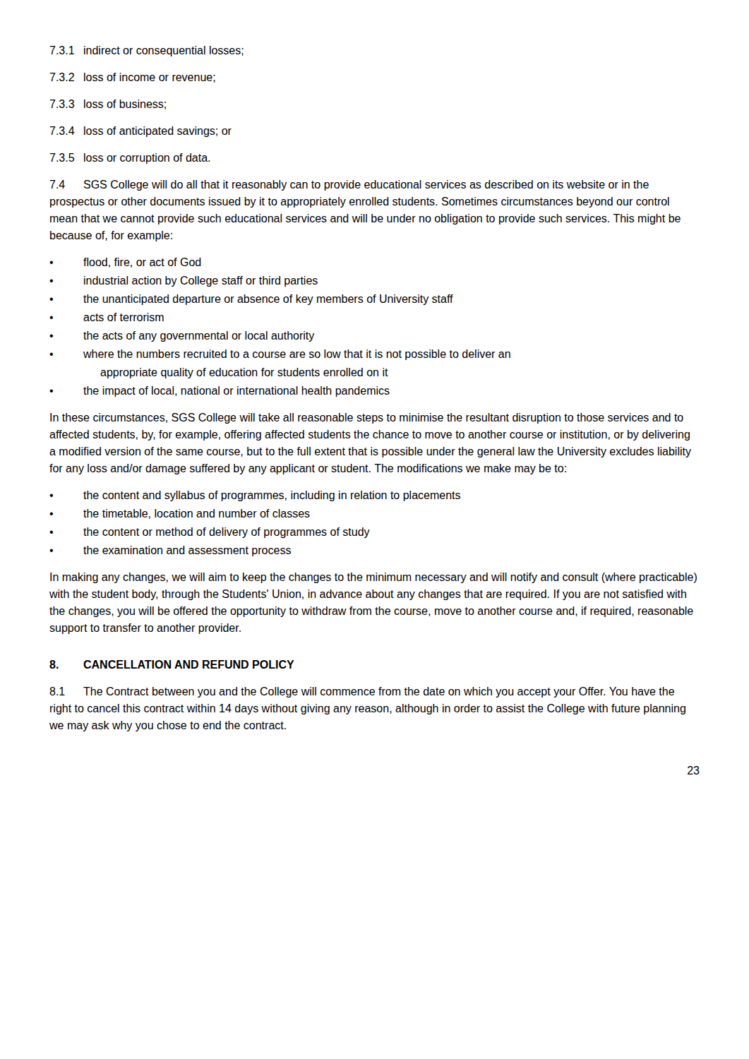7.3.1 indirect or consequential losses;
7.3.2 loss of income or revenue;
7.3.3 loss of business;
7.3.4 loss of anticipated savings; or
7.3.5 loss or corruption of data.
7.4 SGS College will do all that it reasonably can to provide educational services as described on its website or in the prospectus or other documents issued by it to appropriately enrolled students. Sometimes circumstances beyond our control mean that we cannot provide such educational services and will be under no obligation to provide such services. This might be because of, for example:
flood, fire, or act of God
industrial action by College staff or third parties
the unanticipated departure or absence of key members of University staff
acts of terrorism
the acts of any governmental or local authority
where the numbers recruited to a course are so low that it is not possible to deliver an
appropriate quality of education for students enrolled on it
the impact of local, national or international health pandemics
In these circumstances, SGS College will take all reasonable steps to minimise the resultant disruption to those services and to affected students, by, for example, offering affected students the chance to move to another course or institution, or by delivering a modified version of the same course, but to the full extent that is possible under the general law the University excludes liability for any loss and/or damage suffered by any applicant or student. The modifications we make may be to:
the content and syllabus of programmes, including in relation to placements
the timetable, location and number of classes
the content or method of delivery of programmes of study
the examination and assessment process
In making any changes, we will aim to keep the changes to the minimum necessary and will notify and consult (where practicable) with the student body, through the Students' Union, in advance about any changes that are required. If you are not satisfied with the changes, you will be offered the opportunity to withdraw from the course, move to another course and, if required, reasonable support to transfer to another provider.
8. CANCELLATION AND REFUND POLICY
8.1 The Contract between you and the College will commence from the date on which you accept your Offer. You have the right to cancel this contract within 14 days without giving any reason, although in order to assist the College with future planning we may ask why you chose to end the contract.
23